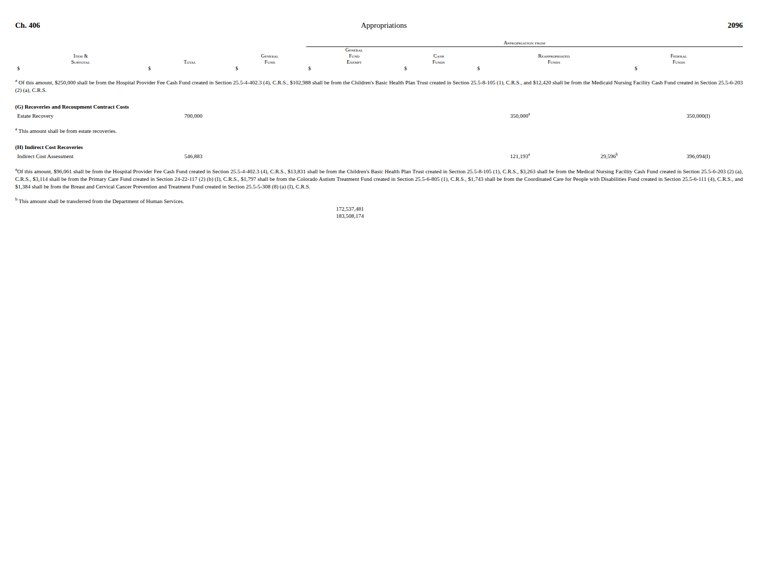Ch. 406
Appropriations
2096
| | | | Appropriation from |
| Item & Subtotal | Total | General Fund | General Fund Exempt | Cash Funds | Reappropriated Funds | Federal Funds | |
| $ | $ | $ | $ | $ | $ | $ | |
a Of this amount, $250,000 shall be from the Hospital Provider Fee Cash Fund created in Section 25.5-4-402.3 (4), C.R.S., $102,988 shall be from the Children's Basic Health Plan Trust created in Section 25.5-8-105 (1), C.R.S., and $12,420 shall be from the Medicaid Nursing Facility Cash Fund created in Section 25.5-6-203 (2) (a), C.R.S.
(G) Recoveries and Recoupment Contract Costs
| Estate Recovery | 700,000 | | | | 350,000 a | | 350,000(I) |
a This amount shall be from estate recoveries.
(H) Indirect Cost Recoveries
| Indirect Cost Assessment | 546,883 | | | | 121,193 a | 29,596 b | 396,094(I) |
aOf this amount, $96,061 shall be from the Hospital Provider Fee Cash Fund created in Section 25.5-4-402.3 (4), C.R.S., $13,831 shall be from the Children's Basic Health Plan Trust created in Section 25.5-8-105 (1), C.R.S., $3,263 shall be from the Medical Nursing Facility Cash Fund created in Section 25.5-6-203 (2) (a), C.R.S., $3,114 shall be from the Primary Care Fund created in Section 24-22-117 (2) (b) (I), C.R.S., $1,797 shall be from the Colorado Autism Treatment Fund created in Section 25.5-6-805 (1), C.R.S., $1,743 shall be from the Coordinated Care for People with Disabilities Fund created in Section 25.5-6-111 (4), C.R.S., and $1,384 shall be from the Breast and Cervical Cancer Prevention and Treatment Fund created in Section 25.5-5-308 (8) (a) (I), C.R.S.
b This amount shall be transferred from the Department of Human Services.
172,537,481
183,508,174